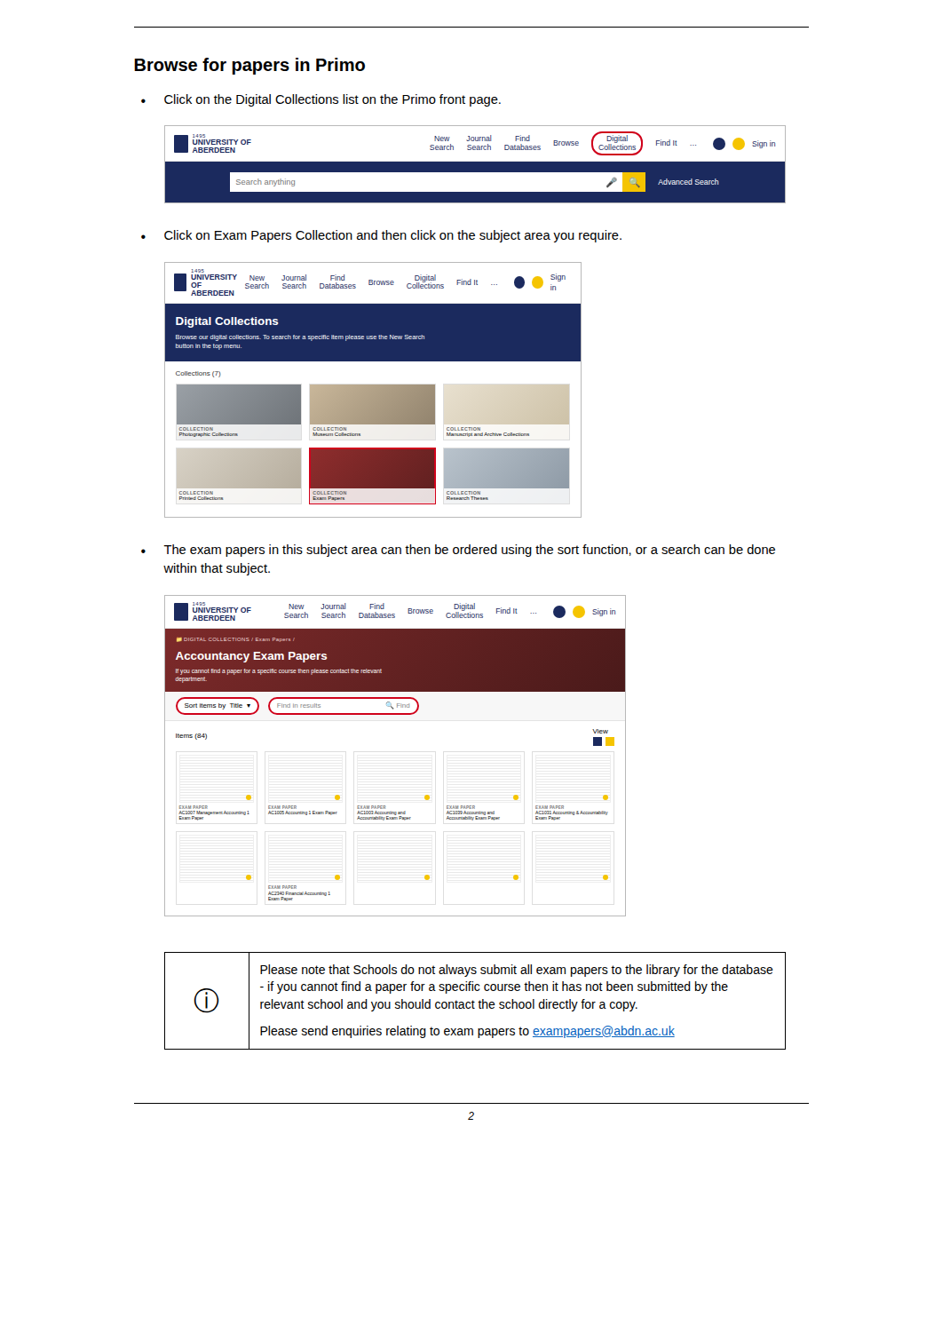Browse for papers in Primo
Click on the Digital Collections list on the Primo front page.
1495 UNIVERSITY OF
ABERDEEN
New
Search Journal
Search Find
Databases Browse Digital
Collections Find It …
Sign in
Search anything 🎤
🔍
Advanced Search
Click on Exam Papers Collection and then click on the subject area you require.
1495 UNIVERSITY OF
ABERDEEN
New
Search Journal
Search Find
Databases Browse Digital
Collections Find It …
Sign in
Digital Collections
Browse our digital collections. To search for a specific item please use the New Search button in the top menu.
Collections (7)
COLLECTIONPhotographic Collections
COLLECTIONMuseum Collections
COLLECTIONManuscript and Archive Collections
COLLECTIONPrinted Collections
COLLECTIONExam Papers
COLLECTIONResearch Theses
The exam papers in this subject area can then be ordered using the sort function, or a search can be done within that subject.
1495 UNIVERSITY OF
ABERDEEN
New
Search Journal
Search Find
Databases Browse Digital
Collections Find It …
Sign in
📁 DIGITAL COLLECTIONS / Exam Papers /
Accountancy Exam Papers
If you cannot find a paper for a specific course then please contact the relevant department.
Sort items by Title ▾
Find in results🔍 Find
Items (84) View
EXAM PAPERAC1007 Management Accounting 1 Exam Paper
EXAM PAPERAC1005 Accounting 1 Exam Paper
EXAM PAPERAC1003 Accounting and Accountability Exam Paper
EXAM PAPERAC1039 Accounting and Accountability Exam Paper
EXAM PAPERAC1031 Accounting & Accountability Exam Paper
EXAM PAPERAC2340 Financial Accounting 1 Exam Paper
| ⓘ | Please note that Schools do not always submit all exam papers to the library for the database - if you cannot find a paper for a specific course then it has not been submitted by the relevant school and you should contact the school directly for a copy. Please send enquiries relating to exam papers to exampapers@abdn.ac.uk |
2